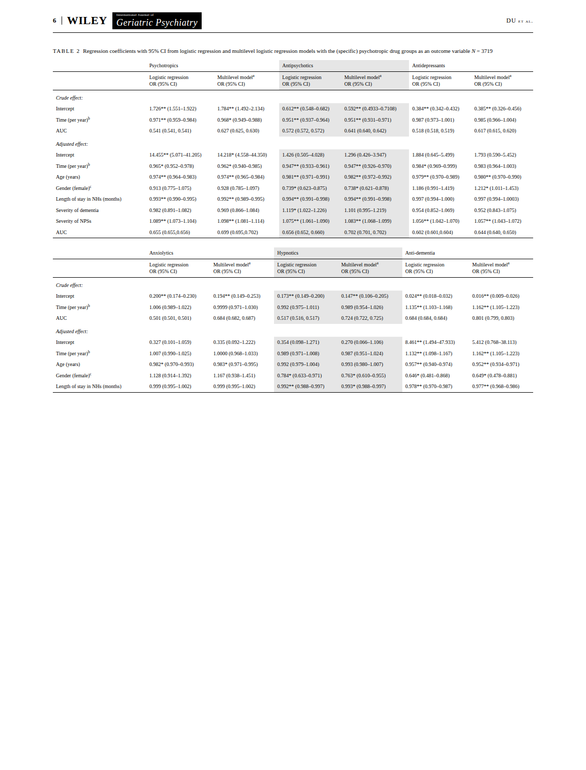6 WILEY International Journal of Geriatric Psychiatry DU et al.
TABLE 2 Regression coefficients with 95% CI from logistic regression and multilevel logistic regression models with the (specific) psychotropic drug groups as an outcome variable N = 3719
| | Psychotropics | Antipsychotics | Antidepressants |
| --- | --- | --- | --- |
| | Logistic regression OR (95% CI) | Multilevel model a OR (95% CI) | Logistic regression OR (95% CI) | Multilevel model a OR (95% CI) | Logistic regression OR (95% CI) | Multilevel model a OR (95% CI) |
| Crude effect: |
| Intercept | 1.726** (1.551–1.922) | 1.784** (1.492–2.134) | 0.612** (0.548–0.682) | 0.592** (0.4933–0.7108) | 0.384** (0.342–0.432) | 0.385** (0.326–0.456) |
| Time (per year) b | 0.971** (0.959–0.984) | 0.968* (0.949–0.988) | 0.951** (0.937–0.964) | 0.951** (0.931–0.971) | 0.987 (0.973–1.001) | 0.985 (0.966–1.004) |
| AUC | 0.541 (0.541, 0.541) | 0.627 (0.625, 0.630) | 0.572 (0.572, 0.572) | 0.641 (0.640, 0.642) | 0.518 (0.518, 0.519) | 0.617 (0.615, 0.620) |
| Adjusted effect: |
| Intercept | 14.455** (5.071–41.205) | 14.218* (4.558–44.350) | 1.426 (0.505–4.028) | 1.296 (0.426–3.947) | 1.884 (0.645–5.499) | 1.793 (0.590–5.452) |
| Time (per year) b | 0.965* (0.952–0.978) | 0.962* (0.940–0.985) | 0.947** (0.933–0.961) | 0.947** (0.926–0.970) | 0.984* (0.969–0.999) | 0.983 (0.964–1.003) |
| Age (years) | 0.974** (0.964–0.983) | 0.974** (0.965–0.984) | 0.981** (0.971–0.991) | 0.982** (0.972–0.992) | 0.979** (0.970–0.989) | 0.980** (0.970–0.990) |
| Gender (female) c | 0.913 (0.775–1.075) | 0.928 (0.785–1.097) | 0.739* (0.623–0.875) | 0.738* (0.621–0.878) | 1.186 (0.991–1.419) | 1.212* (1.011–1.453) |
| Length of stay in NHs (months) | 0.993** (0.990–0.995) | 0.992** (0.989–0.995) | 0.994** (0.991–0.998) | 0.994** (0.991–0.998) | 0.997 (0.994–1.000) | 0.997 (0.994–1.0003) |
| Severity of dementia | 0.982 (0.891–1.082) | 0.969 (0.866–1.084) | 1.119* (1.022–1.226) | 1.101 (0.995–1.219) | 0.954 (0.852–1.069) | 0.952 (0.843–1.075) |
| Severity of NPSs | 1.089** (1.073–1.104) | 1.098** (1.081–1.114) | 1.075** (1.061–1.090) | 1.083** (1.068–1.099) | 1.056** (1.042–1.070) | 1.057** (1.043–1.072) |
| AUC | 0.655 (0.655,0.656) | 0.699 (0.695,0.702) | 0.656 (0.652, 0.660) | 0.702 (0.701, 0.702) | 0.602 (0.601,0.604) | 0.644 (0.640, 0.650) |
| | Anxiolytics | Hypnotics | Anti-dementia |
| --- | --- | --- | --- |
| | Logistic regression OR (95% CI) | Multilevel model a OR (95% CI) | Logistic regression OR (95% CI) | Multilevel model a OR (95% CI) | Logistic regression OR (95% CI) | Multilevel model a OR (95% CI) |
| Crude effect: |
| Intercept | 0.200** (0.174–0.230) | 0.194** (0.149–0.253) | 0.173** (0.149–0.200) | 0.147** (0.106–0.205) | 0.024** (0.018–0.032) | 0.016** (0.009–0.026) |
| Time (per year) b | 1.006 (0.989–1.022) | 0.9999 (0.971–1.030) | 0.992 (0.975–1.011) | 0.989 (0.954–1.026) | 1.135** (1.103–1.168) | 1.162** (1.105–1.223) |
| AUC | 0.501 (0.501, 0.501) | 0.684 (0.682, 0.687) | 0.517 (0.516, 0.517) | 0.724 (0.722, 0.725) | 0.684 (0.684, 0.684) | 0.801 (0.799, 0.803) |
| Adjusted effect: |
| Intercept | 0.327 (0.101–1.059) | 0.335 (0.092–1.222) | 0.354 (0.098–1.271) | 0.270 (0.066–1.106) | 8.461** (1.494–47.933) | 5.412 (0.768–38.113) |
| Time (per year) b | 1.007 (0.990–1.025) | 1.0000 (0.968–1.033) | 0.989 (0.971–1.008) | 0.987 (0.951–1.024) | 1.132** (1.098–1.167) | 1.162** (1.105–1.223) |
| Age (years) | 0.982* (0.970–0.993) | 0.983* (0.971–0.995) | 0.992 (0.979–1.004) | 0.993 (0.980–1.007) | 0.957** (0.940–0.974) | 0.952** (0.934–0.971) |
| Gender (female) c | 1.128 (0.914–1.392) | 1.167 (0.938–1.451) | 0.784* (0.633–0.971) | 0.763* (0.610–0.955) | 0.646* (0.481–0.868) | 0.649* (0.478–0.881) |
| Length of stay in NHs (months) | 0.999 (0.995–1.002) | 0.999 (0.995–1.002) | 0.992** (0.988–0.997) | 0.993* (0.988–0.997) | 0.978** (0.970–0.987) | 0.977** (0.968–0.986) |